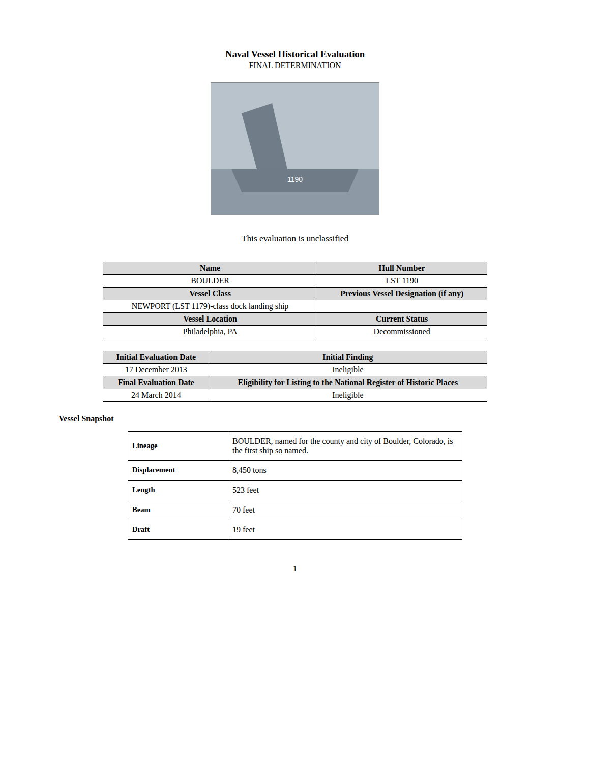Naval Vessel Historical Evaluation
FINAL DETERMINATION
This evaluation is unclassified
| Name | Hull Number |
| --- | --- |
| BOULDER | LST 1190 |
| Vessel Class | Previous Vessel Designation (if any) |
| NEWPORT (LST 1179)-class dock landing ship | |
| Vessel Location | Current Status |
| Philadelphia, PA | Decommissioned |
| Initial Evaluation Date | Initial Finding |
| --- | --- |
| 17 December 2013 | Ineligible |
| Final Evaluation Date | Eligibility for Listing to the National Register of Historic Places |
| 24 March 2014 | Ineligible |
Vessel Snapshot
| Lineage | BOULDER, named for the county and city of Boulder, Colorado, is the first ship so named. |
| Displacement | 8,450 tons |
| Length | 523 feet |
| Beam | 70 feet |
| Draft | 19 feet |
1